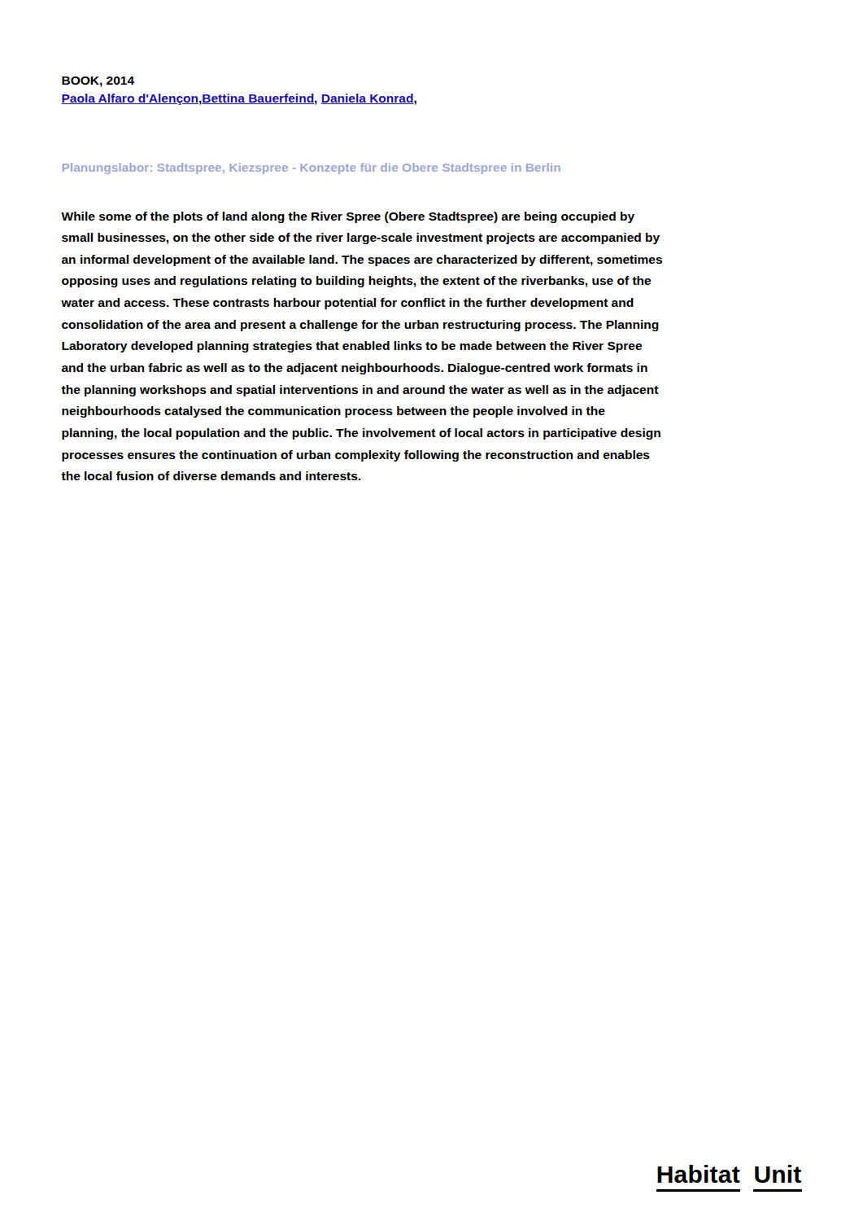BOOK, 2014
Paola Alfaro d'Alençon,Bettina Bauerfeind, Daniela Konrad,
Planungslabor: Stadtspree, Kiezspree - Konzepte für die Obere Stadtspree in Berlin
While some of the plots of land along the River Spree (Obere Stadtspree) are being occupied by small businesses, on the other side of the river large-scale investment projects are accompanied by an informal development of the available land. The spaces are characterized by different, sometimes opposing uses and regulations relating to building heights, the extent of the riverbanks, use of the water and access. These contrasts harbour potential for conflict in the further development and consolidation of the area and present a challenge for the urban restructuring process. The Planning Laboratory developed planning strategies that enabled links to be made between the River Spree and the urban fabric as well as to the adjacent neighbourhoods. Dialogue-centred work formats in the planning workshops and spatial interventions in and around the water as well as in the adjacent neighbourhoods catalysed the communication process between the people involved in the planning, the local population and the public. The involvement of local actors in participative design processes ensures the continuation of urban complexity following the reconstruction and enables the local fusion of diverse demands and interests.
Habitat Unit